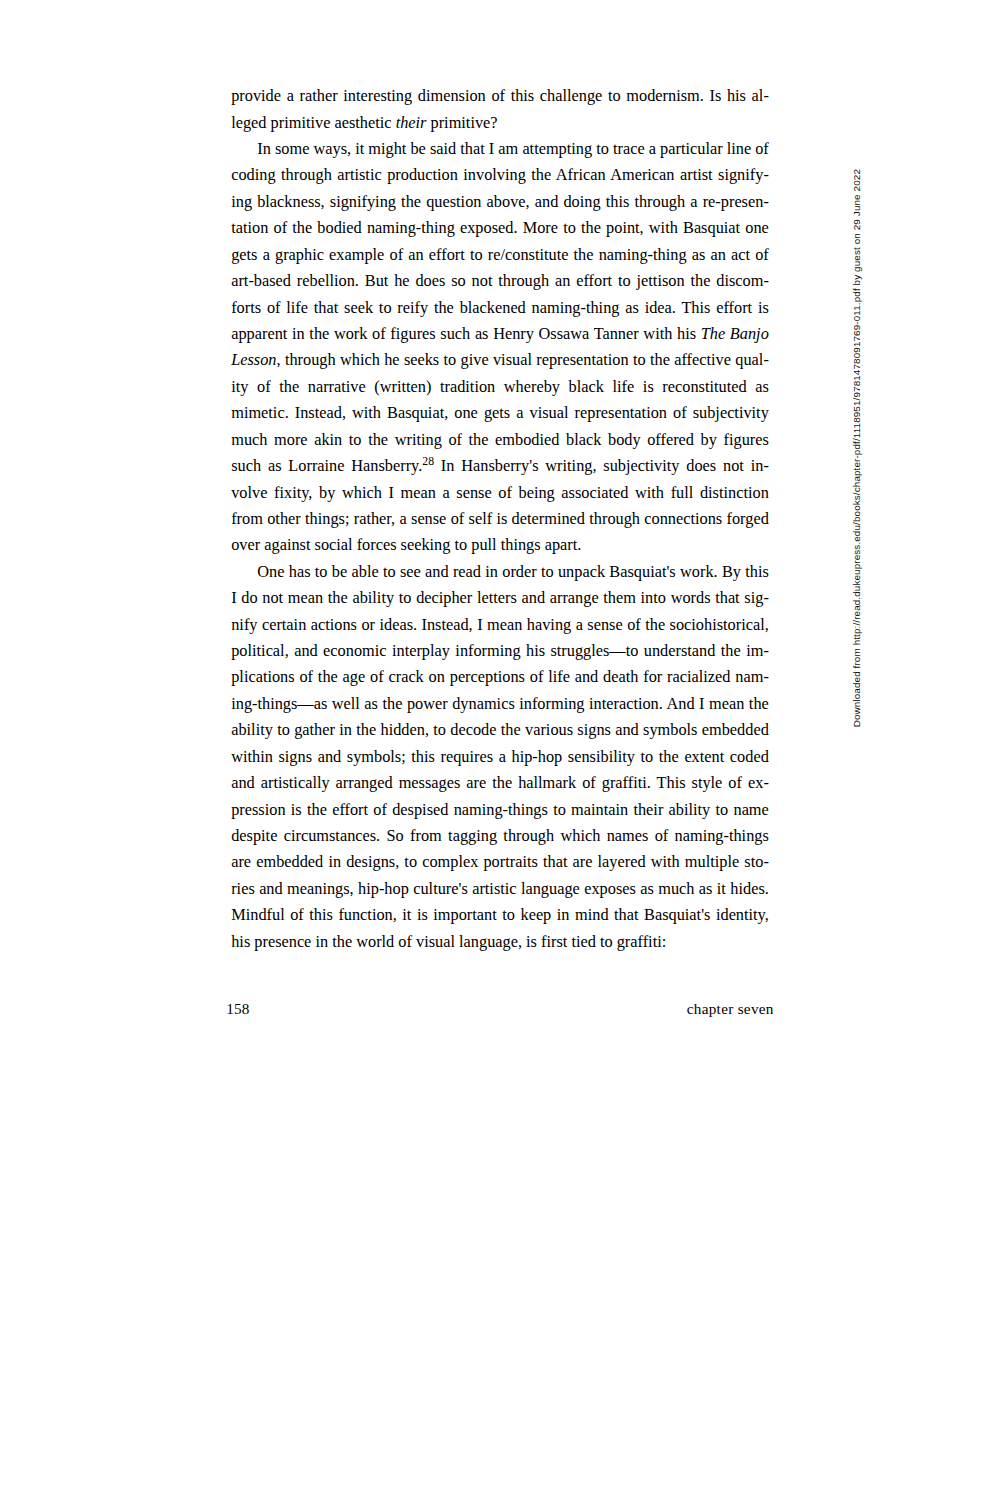Downloaded from http://read.dukeupress.edu/books/chapter-pdf/1118951/9781478091769-011.pdf by guest on 29 June 2022
provide a rather interesting dimension of this challenge to modernism. Is his alleged primitive aesthetic their primitive?
In some ways, it might be said that I am attempting to trace a particular line of coding through artistic production involving the African American artist signifying blackness, signifying the question above, and doing this through a re-presentation of the bodied naming-thing exposed. More to the point, with Basquiat one gets a graphic example of an effort to re/constitute the naming-thing as an act of art-based rebellion. But he does so not through an effort to jettison the discomforts of life that seek to reify the blackened naming-thing as idea. This effort is apparent in the work of figures such as Henry Ossawa Tanner with his The Banjo Lesson, through which he seeks to give visual representation to the affective quality of the narrative (written) tradition whereby black life is reconstituted as mimetic. Instead, with Basquiat, one gets a visual representation of subjectivity much more akin to the writing of the embodied black body offered by figures such as Lorraine Hansberry.28 In Hansberry's writing, subjectivity does not involve fixity, by which I mean a sense of being associated with full distinction from other things; rather, a sense of self is determined through connections forged over against social forces seeking to pull things apart.
One has to be able to see and read in order to unpack Basquiat's work. By this I do not mean the ability to decipher letters and arrange them into words that signify certain actions or ideas. Instead, I mean having a sense of the sociohistorical, political, and economic interplay informing his struggles—to understand the implications of the age of crack on perceptions of life and death for racialized naming-things—as well as the power dynamics informing interaction. And I mean the ability to gather in the hidden, to decode the various signs and symbols embedded within signs and symbols; this requires a hip-hop sensibility to the extent coded and artistically arranged messages are the hallmark of graffiti. This style of expression is the effort of despised naming-things to maintain their ability to name despite circumstances. So from tagging through which names of naming-things are embedded in designs, to complex portraits that are layered with multiple stories and meanings, hip-hop culture's artistic language exposes as much as it hides. Mindful of this function, it is important to keep in mind that Basquiat's identity, his presence in the world of visual language, is first tied to graffiti:
158 chapter seven